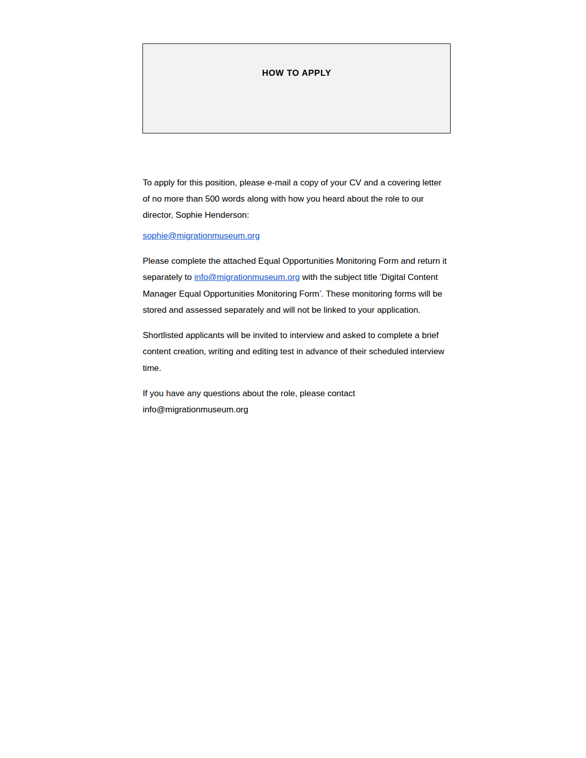HOW TO APPLY
To apply for this position, please e-mail a copy of your CV and a covering letter of no more than 500 words along with how you heard about the role to our director, Sophie Henderson:
sophie@migrationmuseum.org
Please complete the attached Equal Opportunities Monitoring Form and return it separately to info@migrationmuseum.org with the subject title ‘Digital Content Manager Equal Opportunities Monitoring Form’. These monitoring forms will be stored and assessed separately and will not be linked to your application.
Shortlisted applicants will be invited to interview and asked to complete a brief content creation, writing and editing test in advance of their scheduled interview time.
If you have any questions about the role, please contact info@migrationmuseum.org